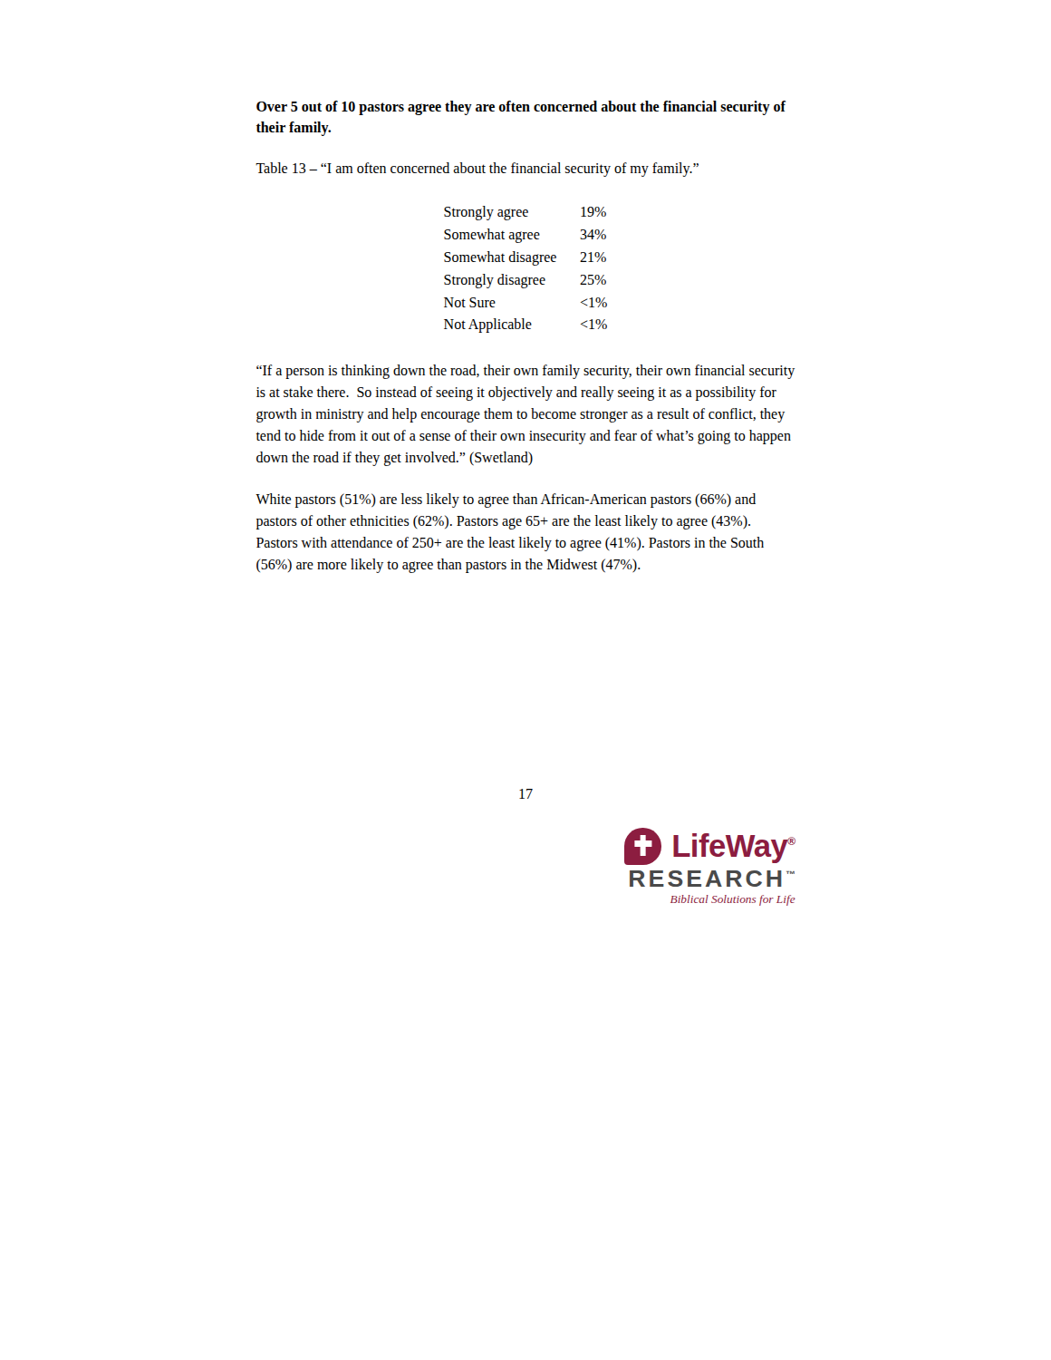Over 5 out of 10 pastors agree they are often concerned about the financial security of their family.
Table 13 – “I am often concerned about the financial security of my family.”
| Strongly agree | 19% |
| Somewhat agree | 34% |
| Somewhat disagree | 21% |
| Strongly disagree | 25% |
| Not Sure | <1% |
| Not Applicable | <1% |
“If a person is thinking down the road, their own family security, their own financial security is at stake there. So instead of seeing it objectively and really seeing it as a possibility for growth in ministry and help encourage them to become stronger as a result of conflict, they tend to hide from it out of a sense of their own insecurity and fear of what’s going to happen down the road if they get involved.” (Swetland)
White pastors (51%) are less likely to agree than African-American pastors (66%) and pastors of other ethnicities (62%). Pastors age 65+ are the least likely to agree (43%). Pastors with attendance of 250+ are the least likely to agree (41%). Pastors in the South (56%) are more likely to agree than pastors in the Midwest (47%).
17
LifeWay®
RESEARCH™
Biblical Solutions for Life